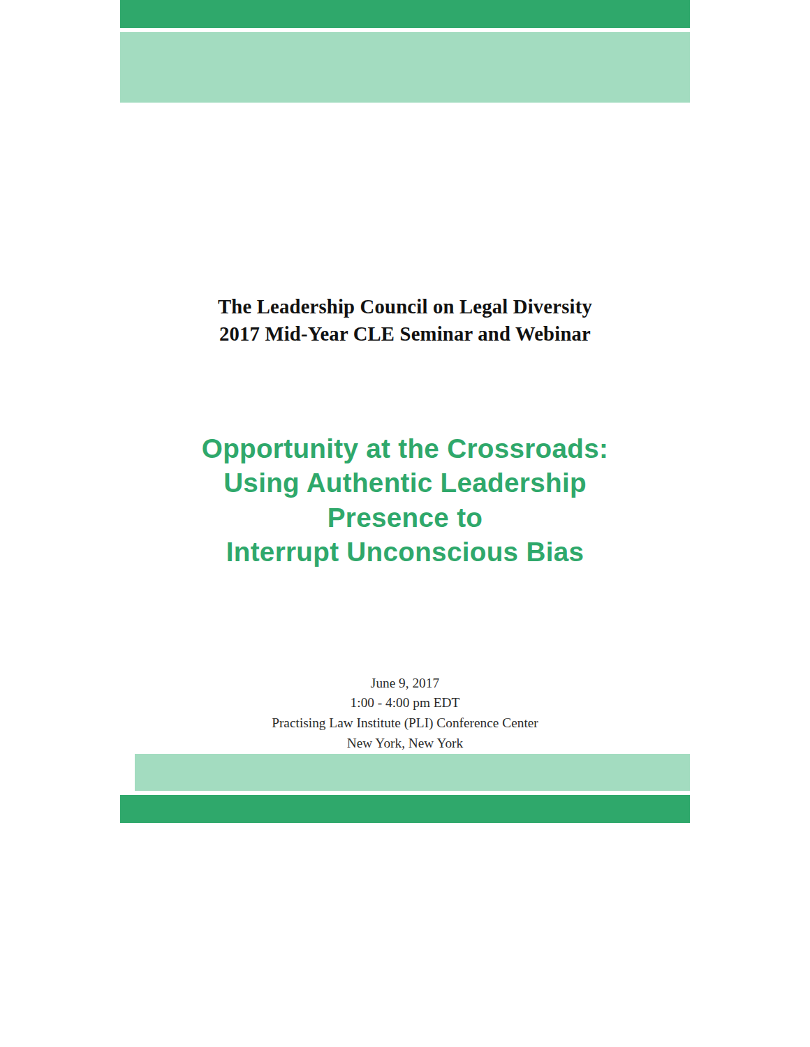The Leadership Council on Legal Diversity 2017 Mid-Year CLE Seminar and Webinar
Opportunity at the Crossroads: Using Authentic Leadership Presence to Interrupt Unconscious Bias
June 9, 2017
1:00 - 4:00 pm EDT
Practising Law Institute (PLI) Conference Center
New York, New York